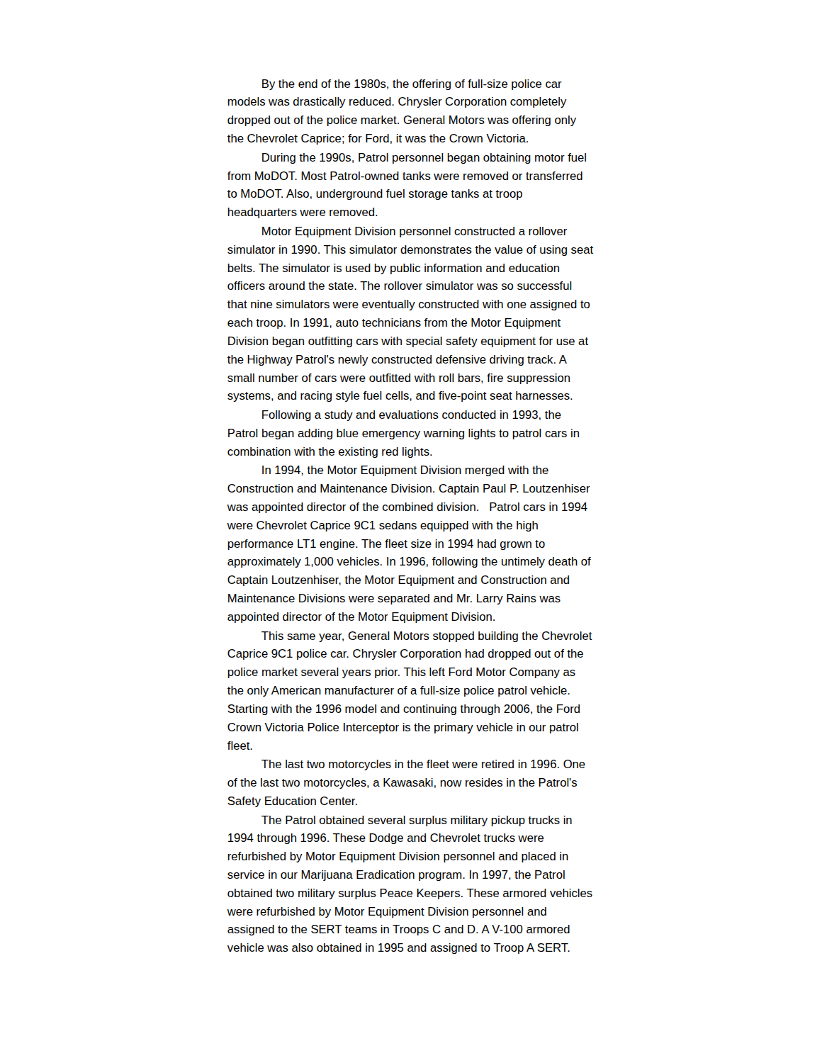By the end of the 1980s, the offering of full-size police car models was drastically reduced. Chrysler Corporation completely dropped out of the police market. General Motors was offering only the Chevrolet Caprice; for Ford, it was the Crown Victoria.
During the 1990s, Patrol personnel began obtaining motor fuel from MoDOT. Most Patrol-owned tanks were removed or transferred to MoDOT. Also, underground fuel storage tanks at troop headquarters were removed.
Motor Equipment Division personnel constructed a rollover simulator in 1990. This simulator demonstrates the value of using seat belts. The simulator is used by public information and education officers around the state. The rollover simulator was so successful that nine simulators were eventually constructed with one assigned to each troop. In 1991, auto technicians from the Motor Equipment Division began outfitting cars with special safety equipment for use at the Highway Patrol's newly constructed defensive driving track. A small number of cars were outfitted with roll bars, fire suppression systems, and racing style fuel cells, and five-point seat harnesses.
Following a study and evaluations conducted in 1993, the Patrol began adding blue emergency warning lights to patrol cars in combination with the existing red lights.
In 1994, the Motor Equipment Division merged with the Construction and Maintenance Division. Captain Paul P. Loutzenhiser was appointed director of the combined division. Patrol cars in 1994 were Chevrolet Caprice 9C1 sedans equipped with the high performance LT1 engine. The fleet size in 1994 had grown to approximately 1,000 vehicles. In 1996, following the untimely death of Captain Loutzenhiser, the Motor Equipment and Construction and Maintenance Divisions were separated and Mr. Larry Rains was appointed director of the Motor Equipment Division.
This same year, General Motors stopped building the Chevrolet Caprice 9C1 police car. Chrysler Corporation had dropped out of the police market several years prior. This left Ford Motor Company as the only American manufacturer of a full-size police patrol vehicle. Starting with the 1996 model and continuing through 2006, the Ford Crown Victoria Police Interceptor is the primary vehicle in our patrol fleet.
The last two motorcycles in the fleet were retired in 1996. One of the last two motorcycles, a Kawasaki, now resides in the Patrol's Safety Education Center.
The Patrol obtained several surplus military pickup trucks in 1994 through 1996. These Dodge and Chevrolet trucks were refurbished by Motor Equipment Division personnel and placed in service in our Marijuana Eradication program. In 1997, the Patrol obtained two military surplus Peace Keepers. These armored vehicles were refurbished by Motor Equipment Division personnel and assigned to the SERT teams in Troops C and D. A V-100 armored vehicle was also obtained in 1995 and assigned to Troop A SERT.